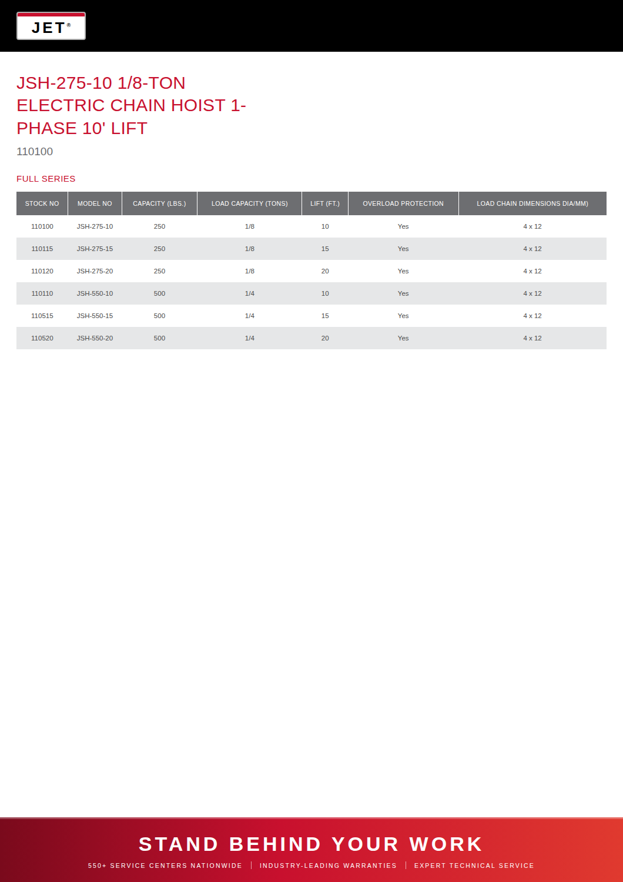JET®
JSH-275-10 1/8-Ton Electric Chain Hoist 1-Phase 10' Lift
110100
Full Series
| Stock No | Model No | Capacity (lbs.) | Load Capacity (Tons) | Lift (ft.) | Overload Protection | Load Chain Dimensions Dia/mm) |
| --- | --- | --- | --- | --- | --- | --- |
| 110100 | JSH-275-10 | 250 | 1/8 | 10 | Yes | 4 x 12 |
| 110115 | JSH-275-15 | 250 | 1/8 | 15 | Yes | 4 x 12 |
| 110120 | JSH-275-20 | 250 | 1/8 | 20 | Yes | 4 x 12 |
| 110110 | JSH-550-10 | 500 | 1/4 | 10 | Yes | 4 x 12 |
| 110515 | JSH-550-15 | 500 | 1/4 | 15 | Yes | 4 x 12 |
| 110520 | JSH-550-20 | 500 | 1/4 | 20 | Yes | 4 x 12 |
Stand Behind Your Work
550+ Service Centers Nationwide Industry-Leading Warranties Expert Technical Service